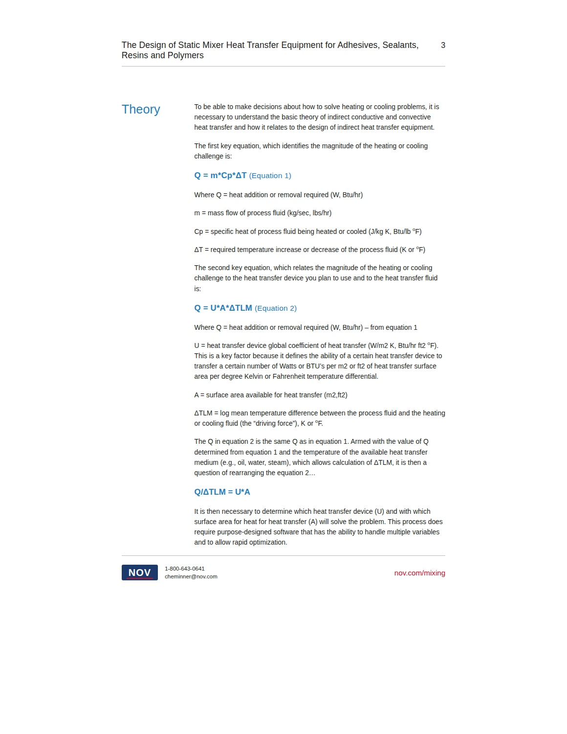The Design of Static Mixer Heat Transfer Equipment for Adhesives, Sealants, Resins and Polymers
3
Theory
To be able to make decisions about how to solve heating or cooling problems, it is necessary to understand the basic theory of indirect conductive and convective heat transfer and how it relates to the design of indirect heat transfer equipment.
The first key equation, which identifies the magnitude of the heating or cooling challenge is:
Q = m*Cp*ΔT (Equation 1)
Where Q = heat addition or removal required (W, Btu/hr)
m = mass flow of process fluid (kg/sec, lbs/hr)
Cp = specific heat of process fluid being heated or cooled (J/kg K, Btu/lb oF)
ΔT = required temperature increase or decrease of the process fluid (K or oF)
The second key equation, which relates the magnitude of the heating or cooling challenge to the heat transfer device you plan to use and to the heat transfer fluid is:
Q = U*A*ΔTLM (Equation 2)
Where Q = heat addition or removal required (W, Btu/hr) – from equation 1
U = heat transfer device global coefficient of heat transfer (W/m2 K, Btu/hr ft2 oF). This is a key factor because it defines the ability of a certain heat transfer device to transfer a certain number of Watts or BTU’s per m2 or ft2 of heat transfer surface area per degree Kelvin or Fahrenheit temperature differential.
A = surface area available for heat transfer (m2,ft2)
ΔTLM = log mean temperature difference between the process fluid and the heating or cooling fluid (the “driving force”), K or oF.
The Q in equation 2 is the same Q as in equation 1. Armed with the value of Q determined from equation 1 and the temperature of the available heat transfer medium (e.g., oil, water, steam), which allows calculation of ΔTLM, it is then a question of rearranging the equation 2…
Q/ΔTLM = U*A
It is then necessary to determine which heat transfer device (U) and with which surface area for heat for heat transfer (A) will solve the problem. This process does require purpose-designed software that has the ability to handle multiple variables and to allow rapid optimization.
NOV
1-800-643-0641
cheminner@nov.com
nov.com/mixing